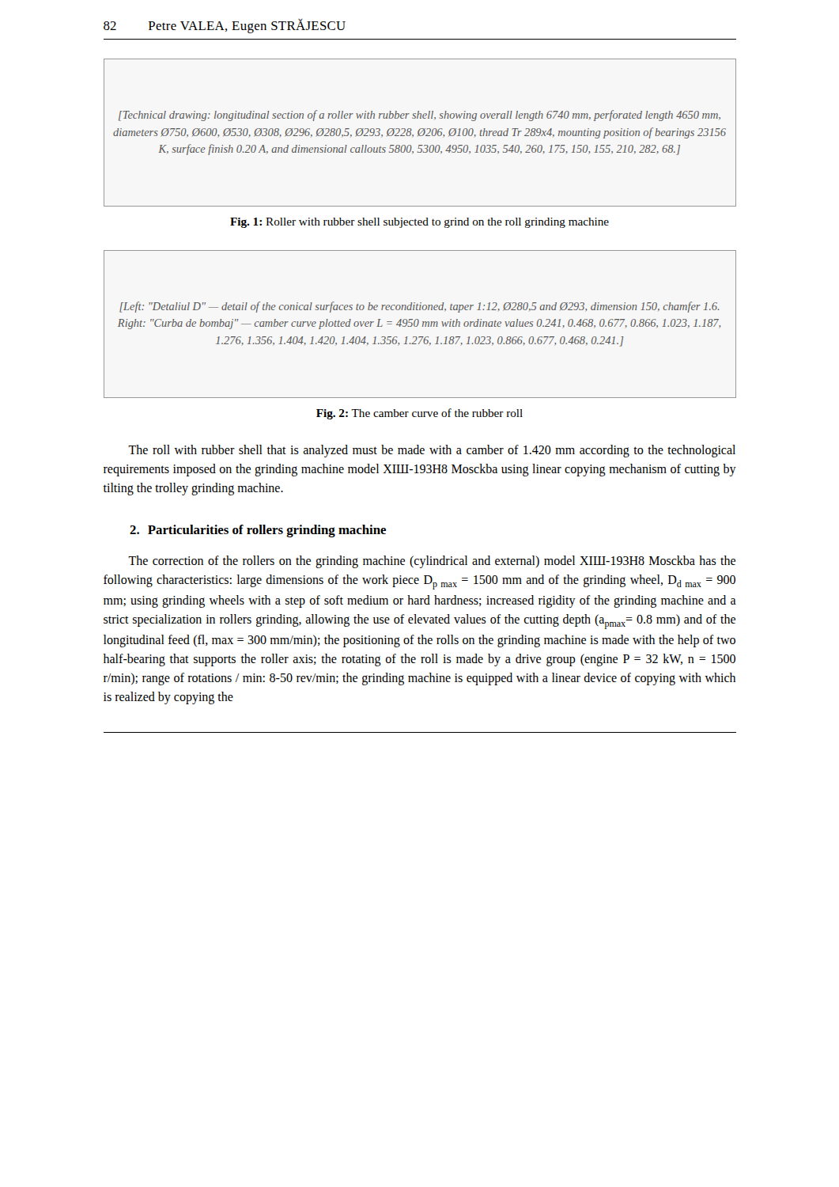82 Petre VALEA, Eugen STRĂJESCU
[Technical drawing: longitudinal section of a roller with rubber shell, showing overall length 6740 mm, perforated length 4650 mm, diameters Ø750, Ø600, Ø530, Ø308, Ø296, Ø280,5, Ø293, Ø228, Ø206, Ø100, thread Tr 289x4, mounting position of bearings 23156 K, surface finish 0.20 A, and dimensional callouts 5800, 5300, 4950, 1035, 540, 260, 175, 150, 155, 210, 282, 68.]
Fig. 1: Roller with rubber shell subjected to grind on the roll grinding machine
[Left: "Detaliul D" — detail of the conical surfaces to be reconditioned, taper 1:12, Ø280,5 and Ø293, dimension 150, chamfer 1.6. Right: "Curba de bombaj" — camber curve plotted over L = 4950 mm with ordinate values 0.241, 0.468, 0.677, 0.866, 1.023, 1.187, 1.276, 1.356, 1.404, 1.420, 1.404, 1.356, 1.276, 1.187, 1.023, 0.866, 0.677, 0.468, 0.241.]
Fig. 2: The camber curve of the rubber roll
The roll with rubber shell that is analyzed must be made with a camber of 1.420 mm according to the technological requirements imposed on the grinding machine model ХIШ-193H8 Mosckba using linear copying mechanism of cutting by tilting the trolley grinding machine.
2. Particularities of rollers grinding machine
The correction of the rollers on the grinding machine (cylindrical and external) model ХIШ-193H8 Mosckba has the following characteristics: large dimensions of the work piece Dp max = 1500 mm and of the grinding wheel, Dd max = 900 mm; using grinding wheels with a step of soft medium or hard hardness; increased rigidity of the grinding machine and a strict specialization in rollers grinding, allowing the use of elevated values of the cutting depth (apmax= 0.8 mm) and of the longitudinal feed (fl, max = 300 mm/min); the positioning of the rolls on the grinding machine is made with the help of two half-bearing that supports the roller axis; the rotating of the roll is made by a drive group (engine P = 32 kW, n = 1500 r/min); range of rotations / min: 8-50 rev/min; the grinding machine is equipped with a linear device of copying with which is realized by copying the